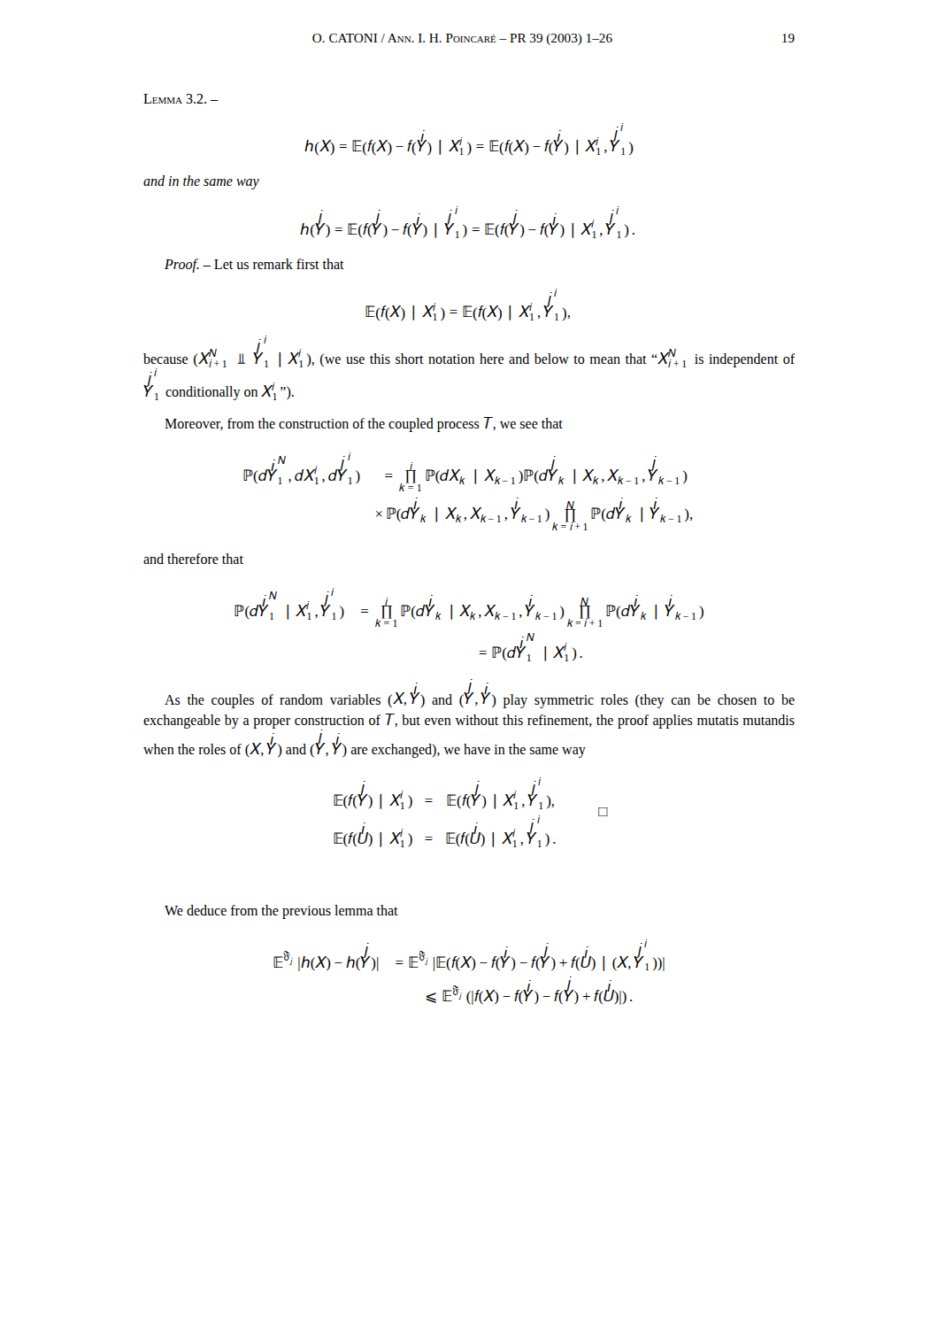O. CATONI / Ann. I. H. Poincaré – PR 39 (2003) 1–26 19
Lemma 3.2. –
h(X) = 𝔼( f(X) − f(Yi) ∣ X1i ) = 𝔼( f(X) − f(Yi) ∣ X1i , Yj1i )
and in the same way
h(Yj) = 𝔼( f(Yj) − f(Yi) ∣ Yj1i ) = 𝔼( f(Yj) − f(Yi) ∣ X1i , Yj1i ) .
Proof. – Let us remark first that
𝔼( f(X) ∣ X1i ) = 𝔼( f(X) ∣ X1i , Yj1i ) ,
because (Xi+1N⫫Yj1i∣X1i), (we use this short notation here and below to mean that “Xi+1N is independent of Yj1i conditionally on X1i”).
Moreover, from the construction of the coupled process T, we see that
ℙ( dYi1N , dX1i , dYj1i ) = ∏k=1i ℙ(dXk∣Xk−1) ℙ(dYjk∣Xk,Xk−1,Yjk−1) × ℙ(dYik∣Xk,Xk−1,Yik−1) ∏k=i+1N ℙ(dYik∣Yik−1) ,
and therefore that
ℙ( dYi1N ∣ X1i , Yj1i ) = ∏k=1i ℙ(dYik∣Xk,Xk−1,Yik−1) ∏k=i+1N ℙ(dYik∣Yik−1) = ℙ(dYi1N∣X1i) .
As the couples of random variables (X,Yi) and (Yj,Yi) play symmetric roles (they can be chosen to be exchangeable by a proper construction of T, but even without this refinement, the proof applies mutatis mutandis when the roles of (X,Yi) and (Yj,Yi) are exchanged), we have in the same way
𝔼( f(Yj) ∣ X1i ) = 𝔼( f(Yj) ∣ X1i , Yj1i ) , 𝔼( f(Ui) ∣ X1i ) = 𝔼( f(Ui) ∣ X1i , Yj1i ) . □
We deduce from the previous lemma that
𝔼𝔉j | h(X) − h(Yj) | = 𝔼𝔉j | 𝔼( f(X) − f(Yi) − f(Yj) + f(Ui) ∣ (X,Yj1i) ) | ⩽ 𝔼𝔉j ( | f(X) − f(Yi) − f(Yj) + f(Ui) | ) .